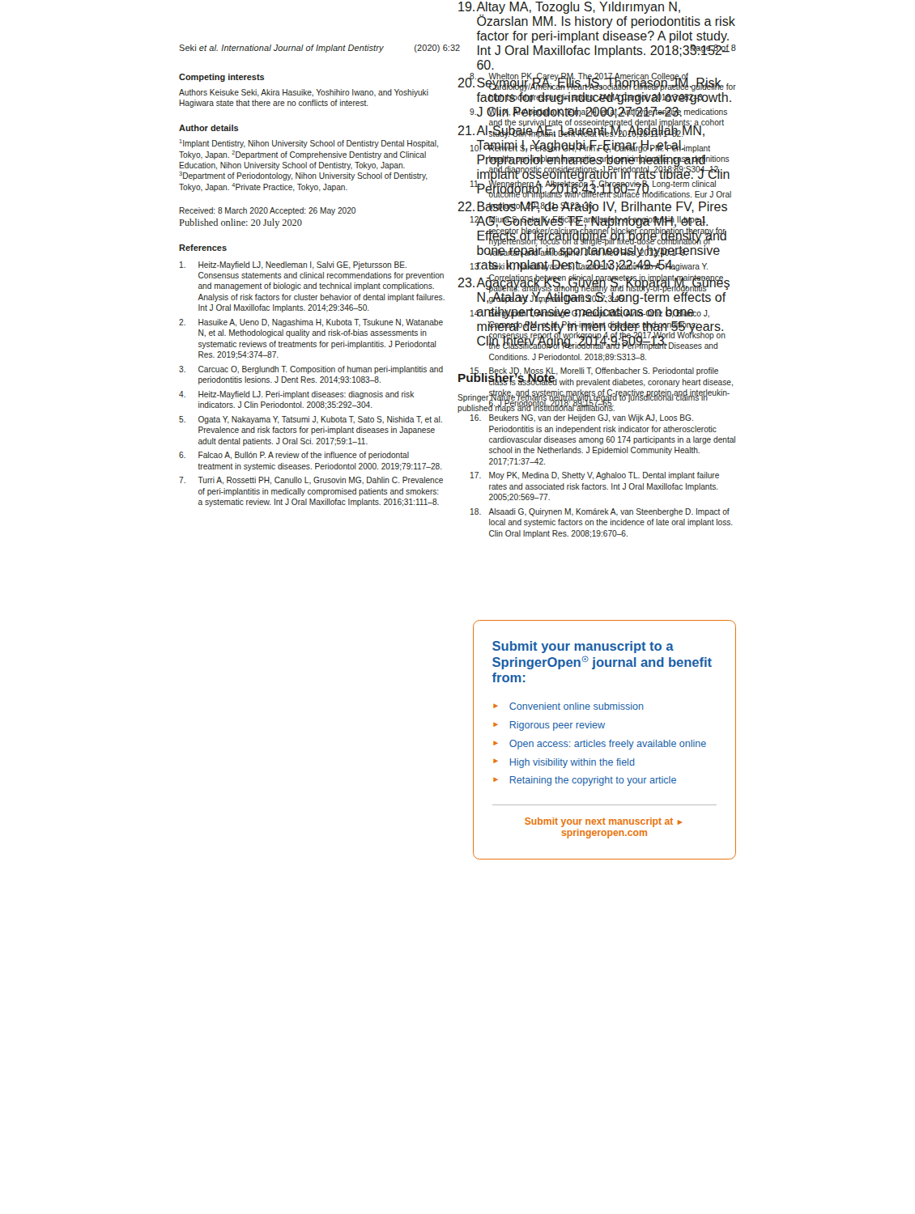Seki et al. International Journal of Implant Dentistry(2020) 6:32
Page 8 of 8
Competing interests
Authors Keisuke Seki, Akira Hasuike, Yoshihiro Iwano, and Yoshiyuki Hagiwara state that there are no conflicts of interest.
Author details
1Implant Dentistry, Nihon University School of Dentistry Dental Hospital, Tokyo, Japan. 2Department of Comprehensive Dentistry and Clinical Education, Nihon University School of Dentistry, Tokyo, Japan. 3Department of Periodontology, Nihon University School of Dentistry, Tokyo, Japan. 4Private Practice, Tokyo, Japan.
Received: 8 March 2020 Accepted: 26 May 2020
Published online: 20 July 2020
References
Heitz-Mayfield LJ, Needleman I, Salvi GE, Pjetursson BE. Consensus statements and clinical recommendations for prevention and management of biologic and technical implant complications. Analysis of risk factors for cluster behavior of dental implant failures. Int J Oral Maxillofac Implants. 2014;29:346–50.
Hasuike A, Ueno D, Nagashima H, Kubota T, Tsukune N, Watanabe N, et al. Methodological quality and risk-of-bias assessments in systematic reviews of treatments for peri-implantitis. J Periodontal Res. 2019;54:374–87.
Carcuac O, Berglundh T. Composition of human peri-implantitis and periodontitis lesions. J Dent Res. 2014;93:1083–8.
Heitz-Mayfield LJ. Peri-implant diseases: diagnosis and risk indicators. J Clin Periodontol. 2008;35:292–304.
Ogata Y, Nakayama Y, Tatsumi J, Kubota T, Sato S, Nishida T, et al. Prevalence and risk factors for peri-implant diseases in Japanese adult dental patients. J Oral Sci. 2017;59:1–11.
Falcao A, Bullón P. A review of the influence of periodontal treatment in systemic diseases. Periodontol 2000. 2019;79:117–28.
Turri A, Rossetti PH, Canullo L, Grusovin MG, Dahlin C. Prevalence of peri-implantitis in medically compromised patients and smokers: a systematic review. Int J Oral Maxillofac Implants. 2016;31:111–8.
Whelton PK, Carey RM. The 2017 American College of Cardiology/American Heart Association clinical practice guideline for high blood pressure in adults. JAMA Cardiol. 2018;3:352–3.
Wu X, Al-Abedalla K, Eimar H, et al. Antihypertensive medications and the survival rate of osseointegrated dental implants: a cohort study. Clin Implant Dent Relat Res. 2016;18:1171–82.
Renvert S, Persson GR, Pirih FQ, Camargo PM. Peri-implant health, peri-implant mucositis, and peri-implantitis: case definitions and diagnostic considerations. J Periodontol. 2018;89:S304–12.
Wennerberg A, Albrektsson T, Chrcanovic B. Long-term clinical outcome of implants with different surface modifications. Eur J Oral Implantol. 2018;11: S123–36.
Miura S, Saku K. Efficacy and safety of angiotensin II type 1 receptor blocker/calcium channel blocker combination therapy for hypertension: focus on a single-pill fixed-dose combination of valsartan and amlodipine. J Int Med Res. 2012;40:1–9.
Seki K, Nakabayashi S, Tanabe N, Kamimoto A, Hagiwara Y. Correlations between clinical parameters in implant maintenance patients: analysis among healthy and history-of-periodontitis groups. Int J Implant Dent. 2017;3:45.
Berglundh T, Armitage G, Araujo MG, Avila-Ortiz G, Blanco J, Camargo PM, et al. Peri-implant diseases and conditions: consensus report of workgroup 4 of the 2017 World Workshop on the Classification of Periodontal and Peri-Implant Diseases and Conditions. J Periodontol. 2018;89:S313–8.
Beck JD, Moss KL, Morelli T, Offenbacher S. Periodontal profile class is associated with prevalent diabetes, coronary heart disease, stroke, and systemic markers of C-reactive protein and interleukin-6. J Periodontol. 2018; 89:157–65.
Beukers NG, van der Heijden GJ, van Wijk AJ, Loos BG. Periodontitis is an independent risk indicator for atherosclerotic cardiovascular diseases among 60 174 participants in a large dental school in the Netherlands. J Epidemiol Community Health. 2017;71:37–42.
Moy PK, Medina D, Shetty V, Aghaloo TL. Dental implant failure rates and associated risk factors. Int J Oral Maxillofac Implants. 2005;20:569–77.
Alsaadi G, Quirynen M, Komárek A, van Steenberghe D. Impact of local and systemic factors on the incidence of late oral implant loss. Clin Oral Implant Res. 2008;19:670–6.
Altay MA, Tozoglu S, Yıldırımyan N, Özarslan MM. Is history of periodontitis a risk factor for peri-implant disease? A pilot study. Int J Oral Maxillofac Implants. 2018;33:152–60.
Seymour RA, Ellis JS, Thomason JM. Risk factors for drug-induced gingival overgrowth. J Clin Periodontol. 2000;27:217–23.
Al-Subaie AE, Laurenti M, Abdallah MN, Tamimi I, Yaghoubi F, Eimar H, et al. Propranolol enhances bone healing and implant osseointegration in rats tibiae. J Clin Periodontol. 2016;43:1160–70.
Bastos MF, de Araújo IV, Brilhante FV, Pires AG, Goncalves TE, Napimoga MH, et al. Effects of lercanidipine on bone density and bone repair in spontaneously hypertensive rats. Implant Dent. 2013;22:49–54.
Ağaçayack KS, Güven S, Koparal M, Güneş N, Atalay Y, Atilgans S. Long-term effects of antihypertensive medications on bone mineral density in men older than 55 years. Clin Interv Aging. 2014;9:509–13.
Publisher’s Note
Springer Nature remains neutral with regard to jurisdictional claims in published maps and institutional affiliations.
Submit your manuscript to a SpringerOpen☉ journal and benefit from:
Convenient online submission
Rigorous peer review
Open access: articles freely available online
High visibility within the field
Retaining the copyright to your article
Submit your next manuscript at ► springeropen.com